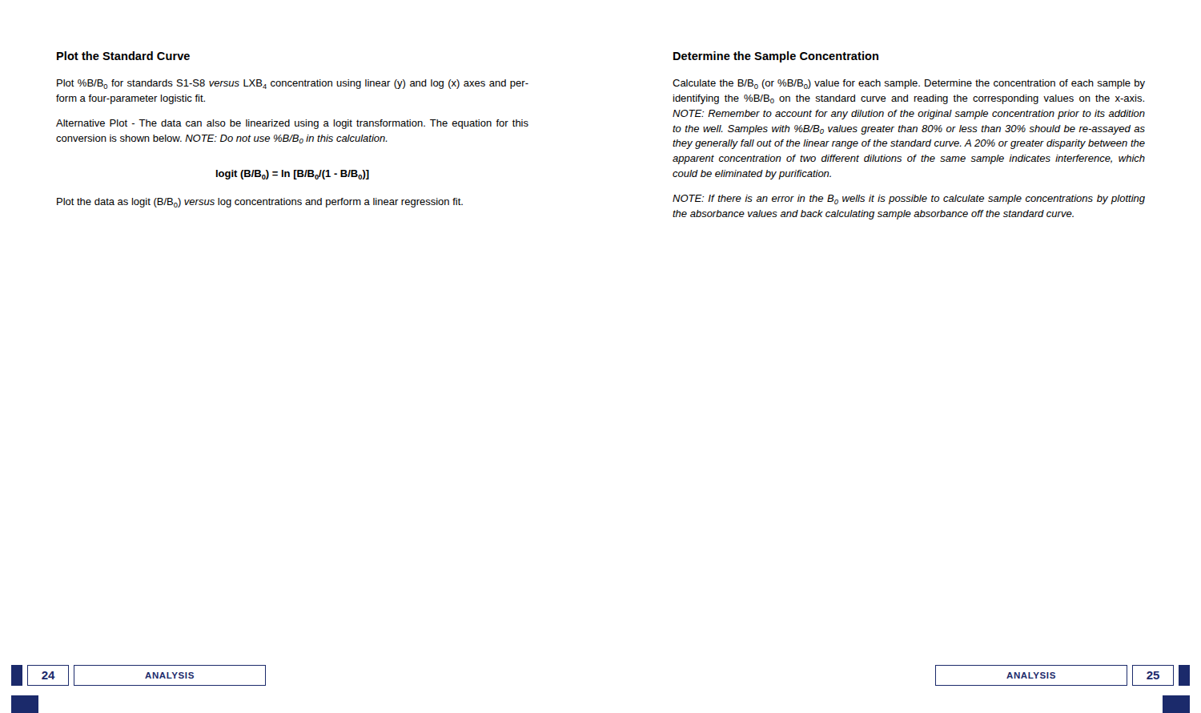Plot the Standard Curve
Plot %B/B0 for standards S1-S8 versus LXB4 concentration using linear (y) and log (x) axes and perform a four-parameter logistic fit.
Alternative Plot - The data can also be linearized using a logit transformation. The equation for this conversion is shown below. NOTE: Do not use %B/B0 in this calculation.
logit (B/B0) = ln [B/B0/(1 - B/B0)]
Plot the data as logit (B/B0) versus log concentrations and perform a linear regression fit.
24
ANALYSIS
Determine the Sample Concentration
Calculate the B/B0 (or %B/B0) value for each sample. Determine the concentration of each sample by identifying the %B/B0 on the standard curve and reading the corresponding values on the x-axis. NOTE: Remember to account for any dilution of the original sample concentration prior to its addition to the well. Samples with %B/B0 values greater than 80% or less than 30% should be re-assayed as they generally fall out of the linear range of the standard curve. A 20% or greater disparity between the apparent concentration of two different dilutions of the same sample indicates interference, which could be eliminated by purification.
NOTE: If there is an error in the B0 wells it is possible to calculate sample concentrations by plotting the absorbance values and back calculating sample absorbance off the standard curve.
ANALYSIS
25